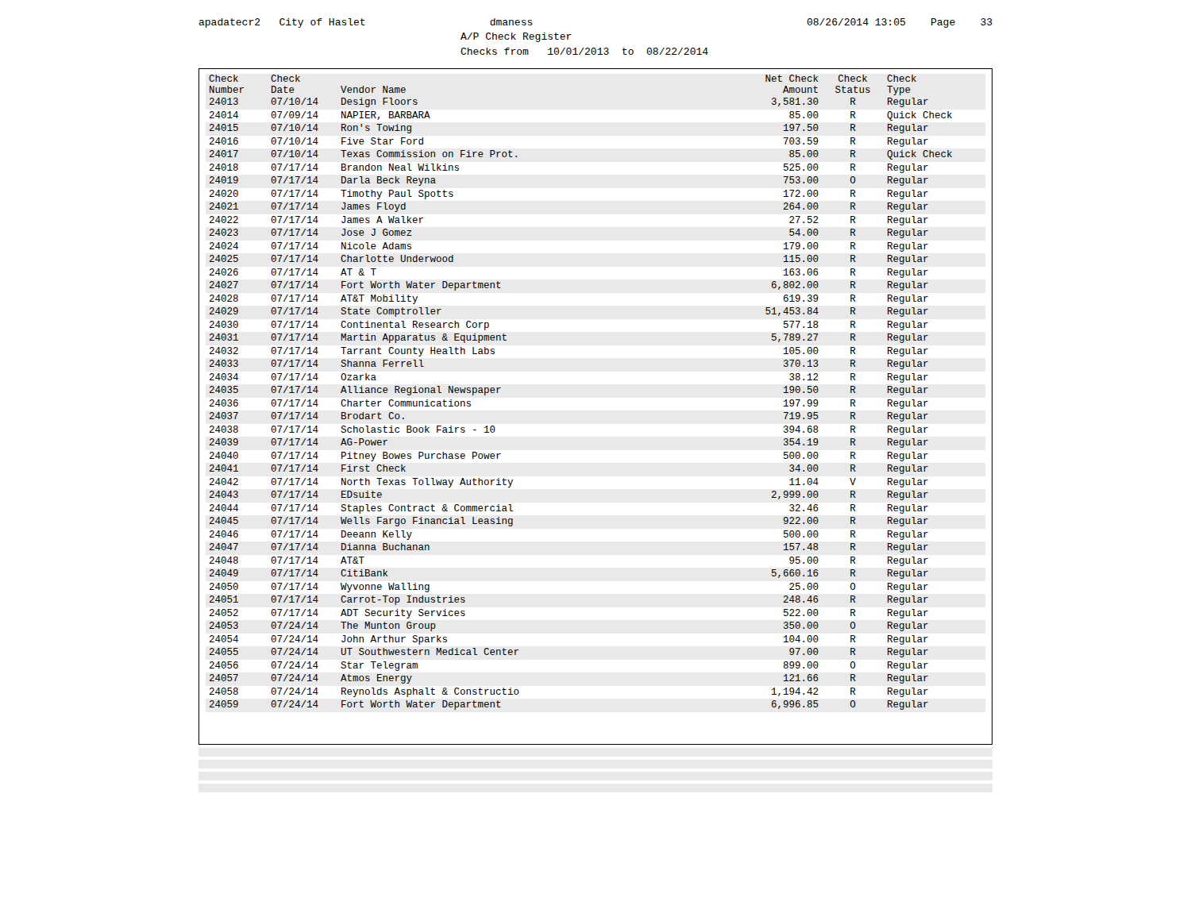apadatecr2 City of Haslet dmaness
A/P Check Register Checks from 10/01/2013 to 08/22/2014
08/26/2014 13:05 Page 33
| Check Number | Check Date | Vendor Name | Net Check Amount | Check Status | Check Type |
| --- | --- | --- | --- | --- | --- |
| 24013 | 07/10/14 | Design Floors | 3,581.30 | R | Regular |
| 24014 | 07/09/14 | NAPIER, BARBARA | 85.00 | R | Quick Check |
| 24015 | 07/10/14 | Ron's Towing | 197.50 | R | Regular |
| 24016 | 07/10/14 | Five Star Ford | 703.59 | R | Regular |
| 24017 | 07/10/14 | Texas Commission on Fire Prot. | 85.00 | R | Quick Check |
| 24018 | 07/17/14 | Brandon Neal Wilkins | 525.00 | R | Regular |
| 24019 | 07/17/14 | Darla Beck Reyna | 753.00 | O | Regular |
| 24020 | 07/17/14 | Timothy Paul Spotts | 172.00 | R | Regular |
| 24021 | 07/17/14 | James Floyd | 264.00 | R | Regular |
| 24022 | 07/17/14 | James A Walker | 27.52 | R | Regular |
| 24023 | 07/17/14 | Jose J Gomez | 54.00 | R | Regular |
| 24024 | 07/17/14 | Nicole Adams | 179.00 | R | Regular |
| 24025 | 07/17/14 | Charlotte Underwood | 115.00 | R | Regular |
| 24026 | 07/17/14 | AT & T | 163.06 | R | Regular |
| 24027 | 07/17/14 | Fort Worth Water Department | 6,802.00 | R | Regular |
| 24028 | 07/17/14 | AT&T Mobility | 619.39 | R | Regular |
| 24029 | 07/17/14 | State Comptroller | 51,453.84 | R | Regular |
| 24030 | 07/17/14 | Continental Research Corp | 577.18 | R | Regular |
| 24031 | 07/17/14 | Martin Apparatus & Equipment | 5,789.27 | R | Regular |
| 24032 | 07/17/14 | Tarrant County Health Labs | 105.00 | R | Regular |
| 24033 | 07/17/14 | Shanna Ferrell | 370.13 | R | Regular |
| 24034 | 07/17/14 | Ozarka | 38.12 | R | Regular |
| 24035 | 07/17/14 | Alliance Regional Newspaper | 190.50 | R | Regular |
| 24036 | 07/17/14 | Charter Communications | 197.99 | R | Regular |
| 24037 | 07/17/14 | Brodart Co. | 719.95 | R | Regular |
| 24038 | 07/17/14 | Scholastic Book Fairs - 10 | 394.68 | R | Regular |
| 24039 | 07/17/14 | AG-Power | 354.19 | R | Regular |
| 24040 | 07/17/14 | Pitney Bowes Purchase Power | 500.00 | R | Regular |
| 24041 | 07/17/14 | First Check | 34.00 | R | Regular |
| 24042 | 07/17/14 | North Texas Tollway Authority | 11.04 | V | Regular |
| 24043 | 07/17/14 | EDsuite | 2,999.00 | R | Regular |
| 24044 | 07/17/14 | Staples Contract & Commercial | 32.46 | R | Regular |
| 24045 | 07/17/14 | Wells Fargo Financial Leasing | 922.00 | R | Regular |
| 24046 | 07/17/14 | Deeann Kelly | 500.00 | R | Regular |
| 24047 | 07/17/14 | Dianna Buchanan | 157.48 | R | Regular |
| 24048 | 07/17/14 | AT&T | 95.00 | R | Regular |
| 24049 | 07/17/14 | CitiBank | 5,660.16 | R | Regular |
| 24050 | 07/17/14 | Wyvonne Walling | 25.00 | O | Regular |
| 24051 | 07/17/14 | Carrot-Top Industries | 248.46 | R | Regular |
| 24052 | 07/17/14 | ADT Security Services | 522.00 | R | Regular |
| 24053 | 07/24/14 | The Munton Group | 350.00 | O | Regular |
| 24054 | 07/24/14 | John Arthur Sparks | 104.00 | R | Regular |
| 24055 | 07/24/14 | UT Southwestern Medical Center | 97.00 | R | Regular |
| 24056 | 07/24/14 | Star Telegram | 899.00 | O | Regular |
| 24057 | 07/24/14 | Atmos Energy | 121.66 | R | Regular |
| 24058 | 07/24/14 | Reynolds Asphalt & Constructio | 1,194.42 | R | Regular |
| 24059 | 07/24/14 | Fort Worth Water Department | 6,996.85 | O | Regular |